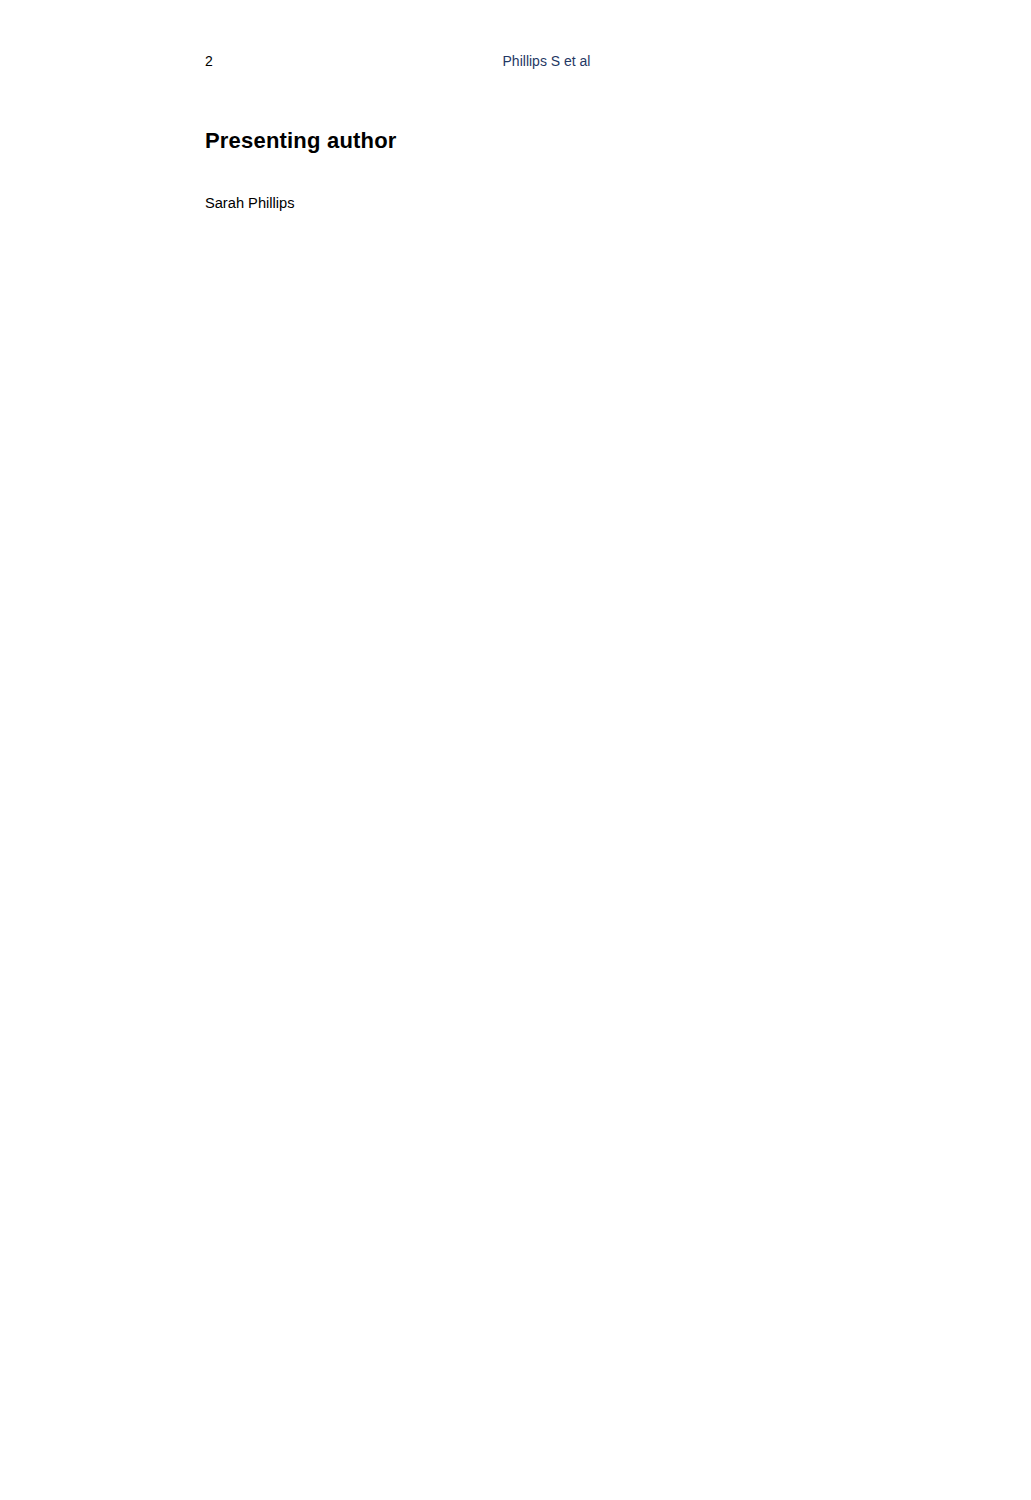2 Phillips S et al
Presenting author
Sarah Phillips